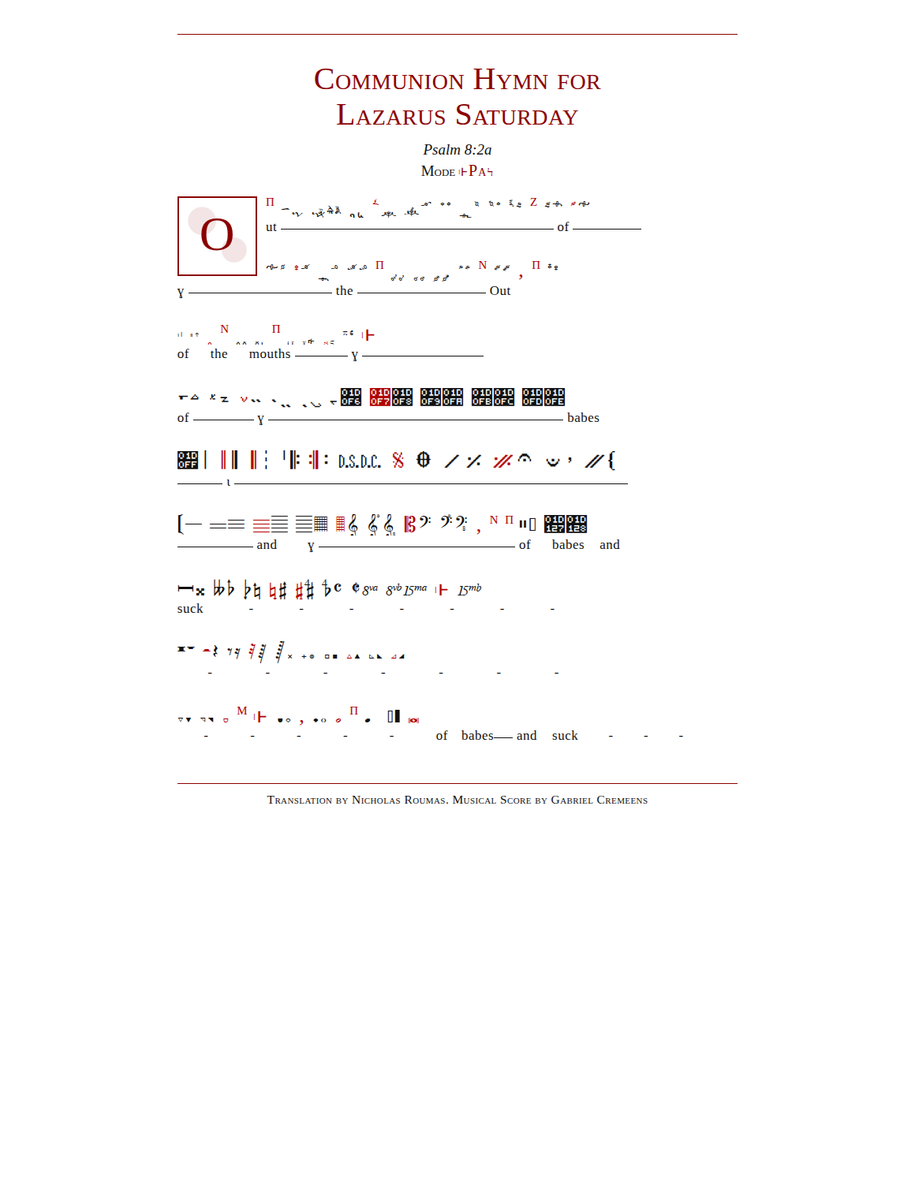Communion Hymn for
Lazarus Saturday
Psalm 8:2a
Mode 𝆠ͱPaϟ
O
Π 𝂰𝂱 𝂲𝂳 𝂴𝂵 𝂶𝂷 𝂸𝂹 𝂺𝂻 𝂼𝂽 𝂾𝂿 𝃀𝃁 Z 𝃂𝃃 𝃄𝃅
ut of
𝃆𝃇 𝃈𝃉 𝃊𝃋 𝃌𝃍 Π 𝃎𝃏 𝃐𝃑 𝃒𝃓 𝃔𝃕 N 𝃖𝃗 , Π 𝃘𝃙
ɣ the Out
𝃚𝃛 𝃜𝃝 𝃞 N 𝃟𝃠 𝃡𝃢 Π 𝃣𝃤 𝃥𝃦 𝃧𝃨 𝃩𝃪 𝆠ͱ
of the mouths ɣ
𝃫𝃬 𝃭𝃮 𝃯𝃰 𝃱𝃲 𝃳𝃴 𝃵𝃶 𝃷𝃸 𝃹𝃺 𝃻𝃼 𝃽𝃾
of ɣ babes
𝃿𝄀 𝄁𝄂 𝄃𝄄 𝄅𝄆 𝄇𝄈 𝄉𝄊 𝄋𝄌 𝄍𝄎 𝄏𝄐 𝄑𝄒 𝄓𝄔
ɩ
𝄕𝄖 𝄗𝄘 𝄙𝄚 𝄛𝄜 𝄝𝄞 𝄟𝄠 𝄡𝄢 𝄣𝄤 , N Π 𝄥𝄦 𝄧𝄨
and ɣ of babes and
𝄩𝄪 𝄫𝄬 𝄭𝄮 𝄯𝄰 𝄱𝄲 𝄳𝄴 𝄵𝄶 𝄷𝄸 𝆠ͱ 𝄹
suck - - - - - - -
𝄺𝄻 𝄼𝄽 𝄾𝄿 𝅀𝅁 𝅂𝅃 𝅄𝅅 𝅆𝅇 𝅈𝅉 𝅊𝅋 𝅌𝅍
- - - - - - -
𝅎𝅏 𝅐𝅑 𝅒 M 𝆠ͱ 𝅓𝅔 , 𝅕𝅖 𝅗 Π 𝅘𝅙 𝅚𝅛 𝅜
- - - - - of babes and suck - - -
Translation by Nicholas Roumas. Musical Score by Gabriel Cremeens